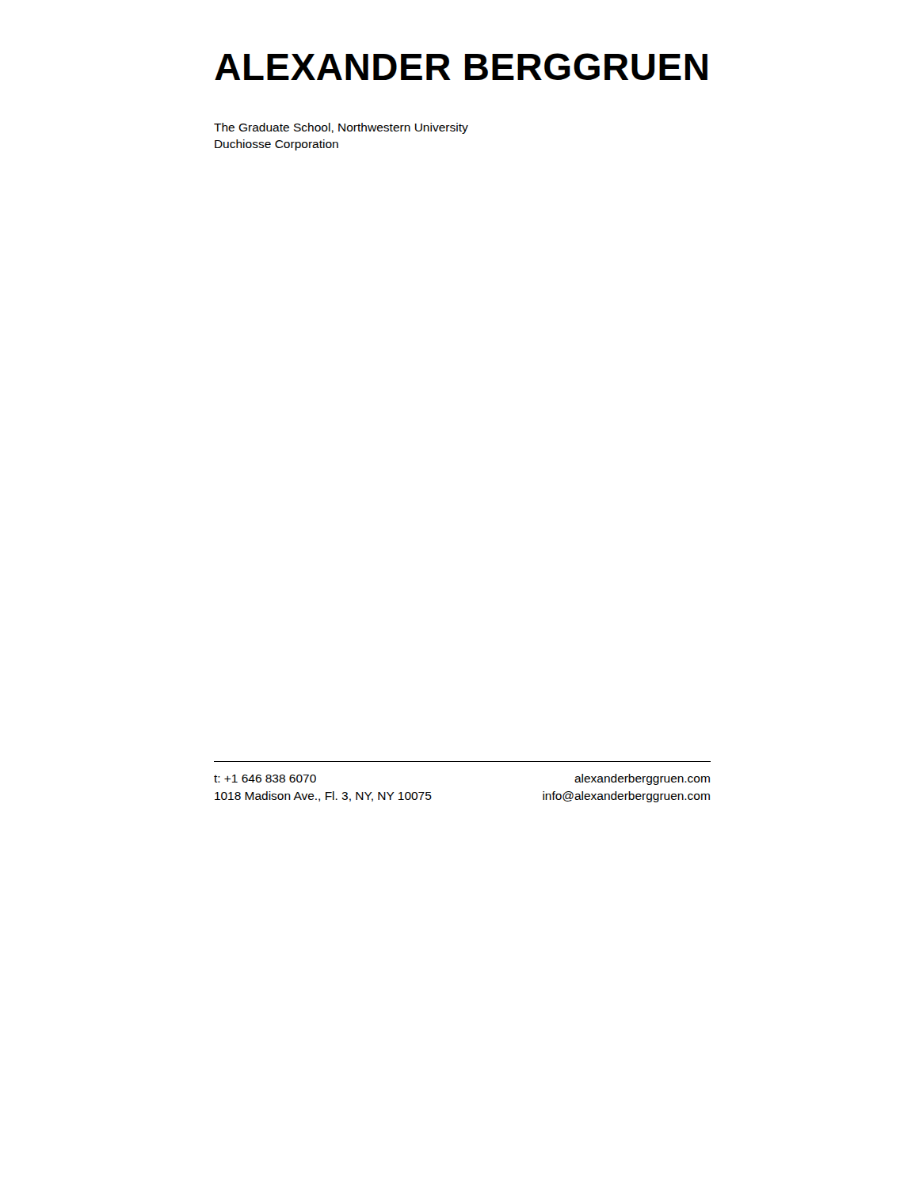ALEXANDER BERGGRUEN
The Graduate School, Northwestern University
Duchiosse Corporation
t: +1 646 838 6070
1018 Madison Ave., Fl. 3, NY, NY 10075
alexanderberggruen.com
info@alexanderberggruen.com